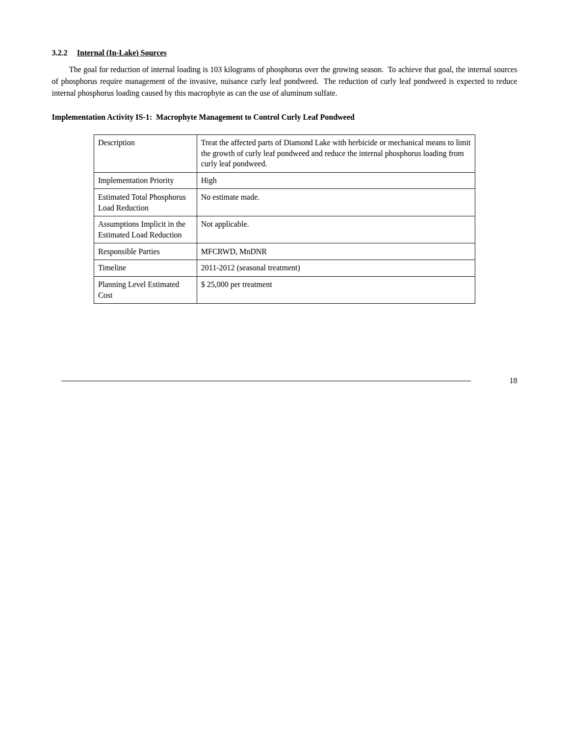3.2.2 Internal (In-Lake) Sources
The goal for reduction of internal loading is 103 kilograms of phosphorus over the growing season. To achieve that goal, the internal sources of phosphorus require management of the invasive, nuisance curly leaf pondweed. The reduction of curly leaf pondweed is expected to reduce internal phosphorus loading caused by this macrophyte as can the use of aluminum sulfate.
Implementation Activity IS-1: Macrophyte Management to Control Curly Leaf Pondweed
| Description | Treat the affected parts of Diamond Lake with herbicide or mechanical means to limit the growth of curly leaf pondweed and reduce the internal phosphorus loading from curly leaf pondweed. |
| Implementation Priority | High |
| Estimated Total Phosphorus Load Reduction | No estimate made. |
| Assumptions Implicit in the Estimated Load Reduction | Not applicable. |
| Responsible Parties | MFCRWD, MnDNR |
| Timeline | 2011-2012 (seasonal treatment) |
| Planning Level Estimated Cost | $ 25,000 per treatment |
18